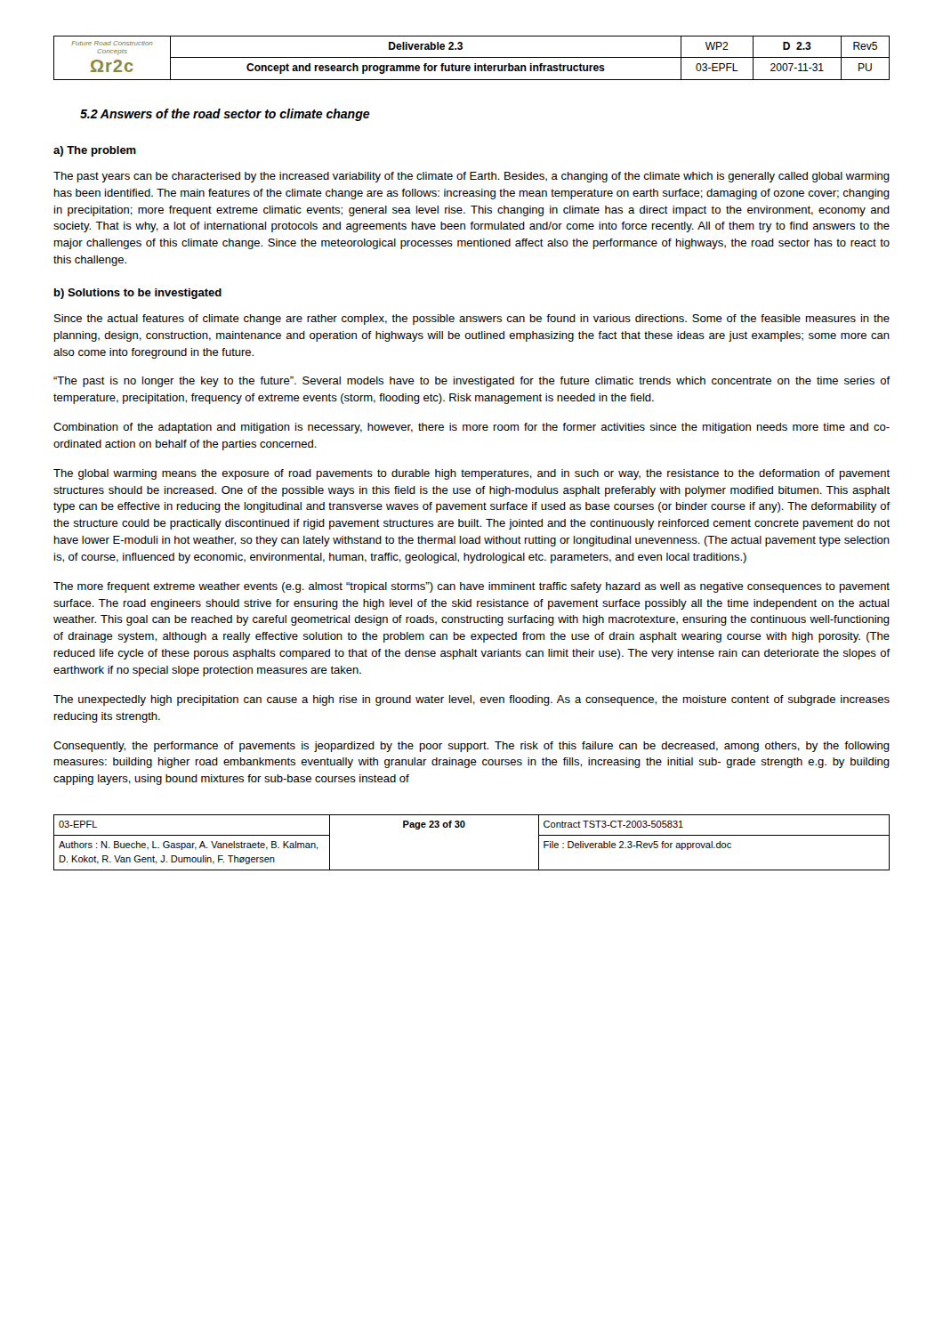| Future Road Construction Concepts Ωr2c | Deliverable 2.3 | WP2 | D 2.3 | Rev5 |
| Concept and research programme for future interurban infrastructures | 03-EPFL | 2007-11-31 | PU |
5.2 Answers of the road sector to climate change
a) The problem
The past years can be characterised by the increased variability of the climate of Earth. Besides, a changing of the climate which is generally called global warming has been identified. The main features of the climate change are as follows: increasing the mean temperature on earth surface; damaging of ozone cover; changing in precipitation; more frequent extreme climatic events; general sea level rise. This changing in climate has a direct impact to the environment, economy and society. That is why, a lot of international protocols and agreements have been formulated and/or come into force recently. All of them try to find answers to the major challenges of this climate change. Since the meteorological processes mentioned affect also the performance of highways, the road sector has to react to this challenge.
b) Solutions to be investigated
Since the actual features of climate change are rather complex, the possible answers can be found in various directions. Some of the feasible measures in the planning, design, construction, maintenance and operation of highways will be outlined emphasizing the fact that these ideas are just examples; some more can also come into foreground in the future.
“The past is no longer the key to the future”. Several models have to be investigated for the future climatic trends which concentrate on the time series of temperature, precipitation, frequency of extreme events (storm, flooding etc). Risk management is needed in the field.
Combination of the adaptation and mitigation is necessary, however, there is more room for the former activities since the mitigation needs more time and co-ordinated action on behalf of the parties concerned.
The global warming means the exposure of road pavements to durable high temperatures, and in such or way, the resistance to the deformation of pavement structures should be increased. One of the possible ways in this field is the use of high-modulus asphalt preferably with polymer modified bitumen. This asphalt type can be effective in reducing the longitudinal and transverse waves of pavement surface if used as base courses (or binder course if any). The deformability of the structure could be practically discontinued if rigid pavement structures are built. The jointed and the continuously reinforced cement concrete pavement do not have lower E-moduli in hot weather, so they can lately withstand to the thermal load without rutting or longitudinal unevenness. (The actual pavement type selection is, of course, influenced by economic, environmental, human, traffic, geological, hydrological etc. parameters, and even local traditions.)
The more frequent extreme weather events (e.g. almost “tropical storms”) can have imminent traffic safety hazard as well as negative consequences to pavement surface. The road engineers should strive for ensuring the high level of the skid resistance of pavement surface possibly all the time independent on the actual weather. This goal can be reached by careful geometrical design of roads, constructing surfacing with high macrotexture, ensuring the continuous well-functioning of drainage system, although a really effective solution to the problem can be expected from the use of drain asphalt wearing course with high porosity. (The reduced life cycle of these porous asphalts compared to that of the dense asphalt variants can limit their use). The very intense rain can deteriorate the slopes of earthwork if no special slope protection measures are taken.
The unexpectedly high precipitation can cause a high rise in ground water level, even flooding. As a consequence, the moisture content of subgrade increases reducing its strength.
Consequently, the performance of pavements is jeopardized by the poor support. The risk of this failure can be decreased, among others, by the following measures: building higher road embankments eventually with granular drainage courses in the fills, increasing the initial sub- grade strength e.g. by building capping layers, using bound mixtures for sub-base courses instead of
| 03-EPFL | Page 23 of 30 | Contract TST3-CT-2003-505831 |
| Authors : N. Bueche, L. Gaspar, A. Vanelstraete, B. Kalman, D. Kokot, R. Van Gent, J. Dumoulin, F. Thøgersen | File : Deliverable 2.3-Rev5 for approval.doc |